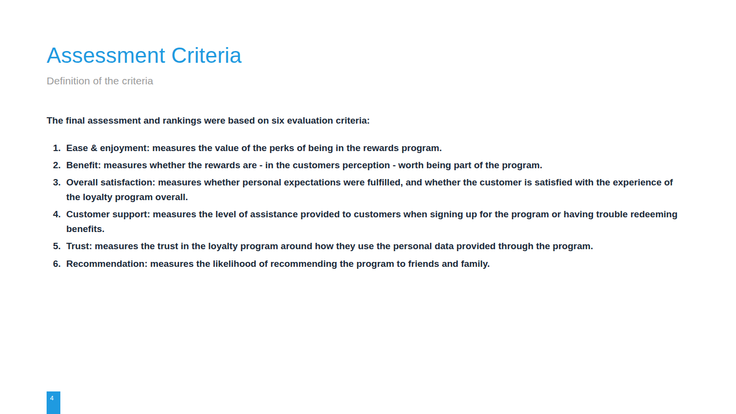Assessment Criteria
Definition of the criteria
The final assessment and rankings were based on six evaluation criteria:
Ease & enjoyment: measures the value of the perks of being in the rewards program.
Benefit: measures whether the rewards are - in the customers perception - worth being part of the program.
Overall satisfaction: measures whether personal expectations were fulfilled, and whether the customer is satisfied with the experience of the loyalty program overall.
Customer support: measures the level of assistance provided to customers when signing up for the program or having trouble redeeming benefits.
Trust: measures the trust in the loyalty program around how they use the personal data provided through the program.
Recommendation: measures the likelihood of recommending the program to friends and family.
4